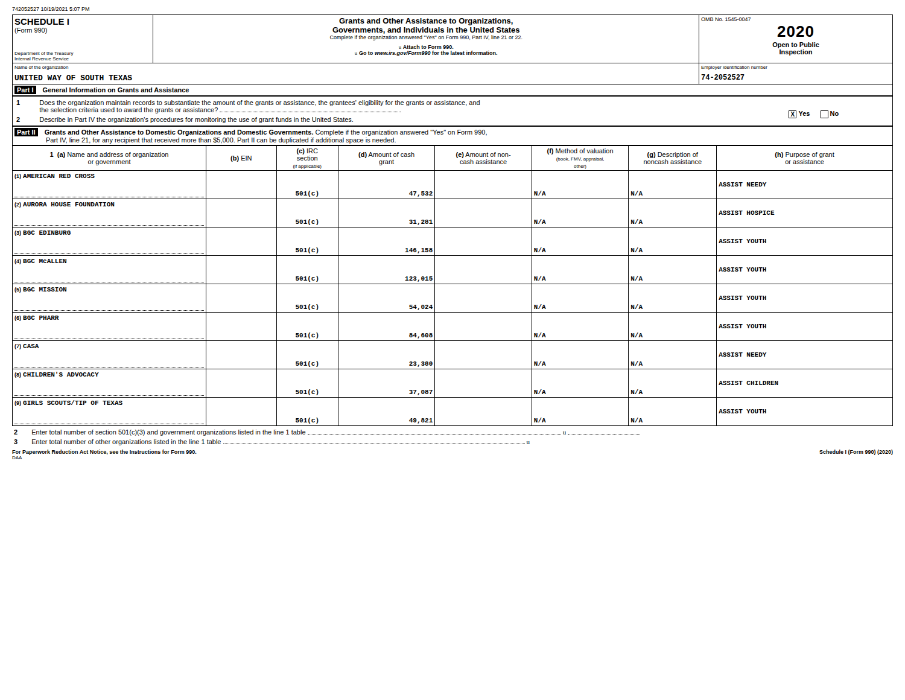742052527 10/19/2021 5:07 PM
| SCHEDULE I (Form 990) Department of the Treasury Internal Revenue Service | Grants and Other Assistance to Organizations, Governments, and Individuals in the United States Complete if the organization answered "Yes" on Form 990, Part IV, line 21 or 22. u Attach to Form 990. u Go to www.irs.gov/Form990 for the latest information. | OMB No. 1545-0047 2020 Open to Public Inspection |
| Name of the organization UNITED WAY OF SOUTH TEXAS | Employer identification number 74-2052527 |
| Part I General Information on Grants and Assistance |
| / 1 / Does the organization maintain records to substantiate the amount of the grants or assistance, the grantees' eligibility for the grants or assistance, and the selection criteria used to award the grants or assistance? / / 2 / Describe in Part IV the organization's procedures for monitoring the use of grant funds in the United States. / | X Yes No |
| Part II Grants and Other Assistance to Domestic Organizations and Domestic Governments. Complete if the organization answered "Yes" on Form 990, Part IV, line 21, for any recipient that received more than $5,000. Part II can be duplicated if additional space is needed. |
| 1 (a) Name and address of organization or government | (b) EIN | (c) IRC section (if applicable) | (d) Amount of cash grant | (e) Amount of non- cash assistance | (f) Method of valuation (book, FMV, appraisal, other) | (g) Description of noncash assistance | (h) Purpose of grant or assistance |
| (1) AMERICAN RED CROSS | | 501(c) | 47,532 | | N/A | N/A | ASSIST NEEDY |
| (2) AURORA HOUSE FOUNDATION | | 501(c) | 31,281 | | N/A | N/A | ASSIST HOSPICE |
| (3) BGC EDINBURG | | 501(c) | 146,158 | | N/A | N/A | ASSIST YOUTH |
| (4) BGC McALLEN | | 501(c) | 123,015 | | N/A | N/A | ASSIST YOUTH |
| (5) BGC MISSION | | 501(c) | 54,024 | | N/A | N/A | ASSIST YOUTH |
| (6) BGC PHARR | | 501(c) | 84,608 | | N/A | N/A | ASSIST YOUTH |
| (7) CASA | | 501(c) | 23,380 | | N/A | N/A | ASSIST NEEDY |
| (8) CHILDREN'S ADVOCACY | | 501(c) | 37,087 | | N/A | N/A | ASSIST CHILDREN |
| (9) GIRLS SCOUTS/TIP OF TEXAS | | 501(c) | 49,821 | | N/A | N/A | ASSIST YOUTH |
| 2 | Enter total number of section 501(c)(3) and government organizations listed in the line 1 table u |
| 3 | Enter total number of other organizations listed in the line 1 table u |
For Paperwork Reduction Act Notice, see the Instructions for Form 990.
Schedule I (Form 990) (2020)
DAA